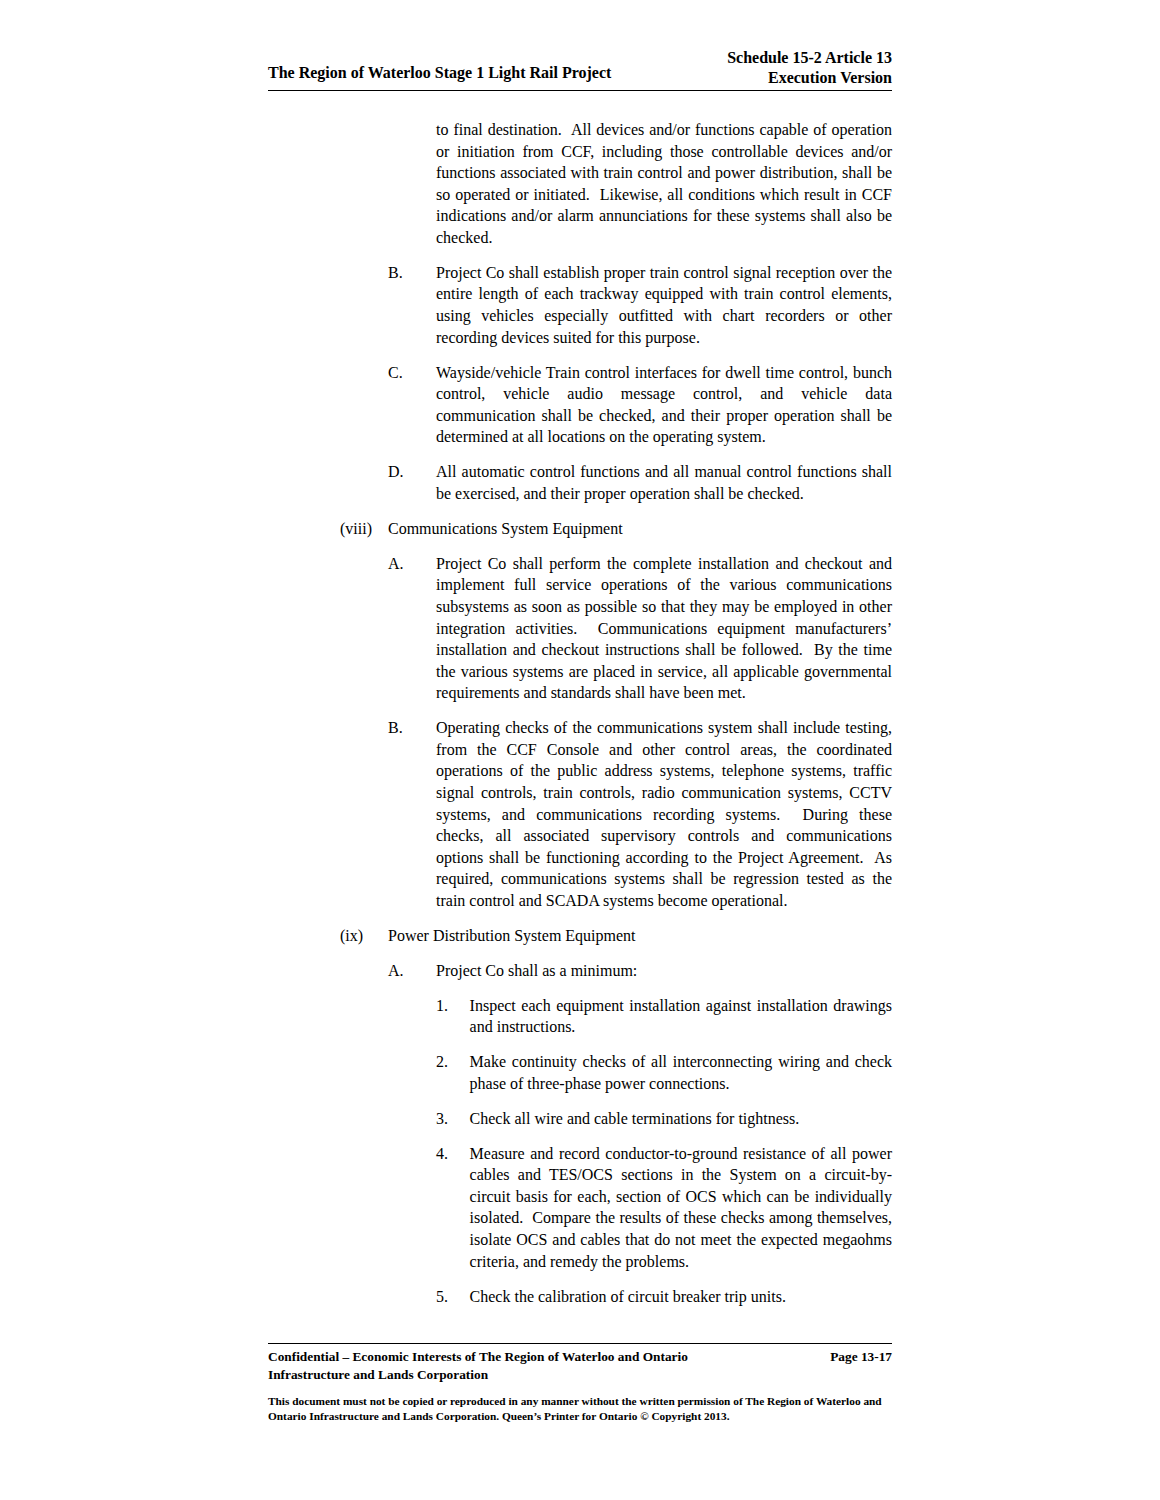The Region of Waterloo Stage 1 Light Rail Project
Schedule 15-2 Article 13
Execution Version
to final destination. All devices and/or functions capable of operation or initiation from CCF, including those controllable devices and/or functions associated with train control and power distribution, shall be so operated or initiated. Likewise, all conditions which result in CCF indications and/or alarm annunciations for these systems shall also be checked.
B.
Project Co shall establish proper train control signal reception over the entire length of each trackway equipped with train control elements, using vehicles especially outfitted with chart recorders or other recording devices suited for this purpose.
C.
Wayside/vehicle Train control interfaces for dwell time control, bunch control, vehicle audio message control, and vehicle data communication shall be checked, and their proper operation shall be determined at all locations on the operating system.
D.
All automatic control functions and all manual control functions shall be exercised, and their proper operation shall be checked.
(viii)
Communications System Equipment
A.
Project Co shall perform the complete installation and checkout and implement full service operations of the various communications subsystems as soon as possible so that they may be employed in other integration activities. Communications equipment manufacturers’ installation and checkout instructions shall be followed. By the time the various systems are placed in service, all applicable governmental requirements and standards shall have been met.
B.
Operating checks of the communications system shall include testing, from the CCF Console and other control areas, the coordinated operations of the public address systems, telephone systems, traffic signal controls, train controls, radio communication systems, CCTV systems, and communications recording systems. During these checks, all associated supervisory controls and communications options shall be functioning according to the Project Agreement. As required, communications systems shall be regression tested as the train control and SCADA systems become operational.
(ix)
Power Distribution System Equipment
A.
Project Co shall as a minimum:
1.
Inspect each equipment installation against installation drawings and instructions.
2.
Make continuity checks of all interconnecting wiring and check phase of three-phase power connections.
3.
Check all wire and cable terminations for tightness.
4.
Measure and record conductor-to-ground resistance of all power cables and TES/OCS sections in the System on a circuit-by-circuit basis for each, section of OCS which can be individually isolated. Compare the results of these checks among themselves, isolate OCS and cables that do not meet the expected megaohms criteria, and remedy the problems.
5.
Check the calibration of circuit breaker trip units.
Confidential – Economic Interests of The Region of Waterloo and Ontario Infrastructure and Lands Corporation
Page 13-17
This document must not be copied or reproduced in any manner without the written permission of The Region of Waterloo and Ontario Infrastructure and Lands Corporation. Queen’s Printer for Ontario © Copyright 2013.